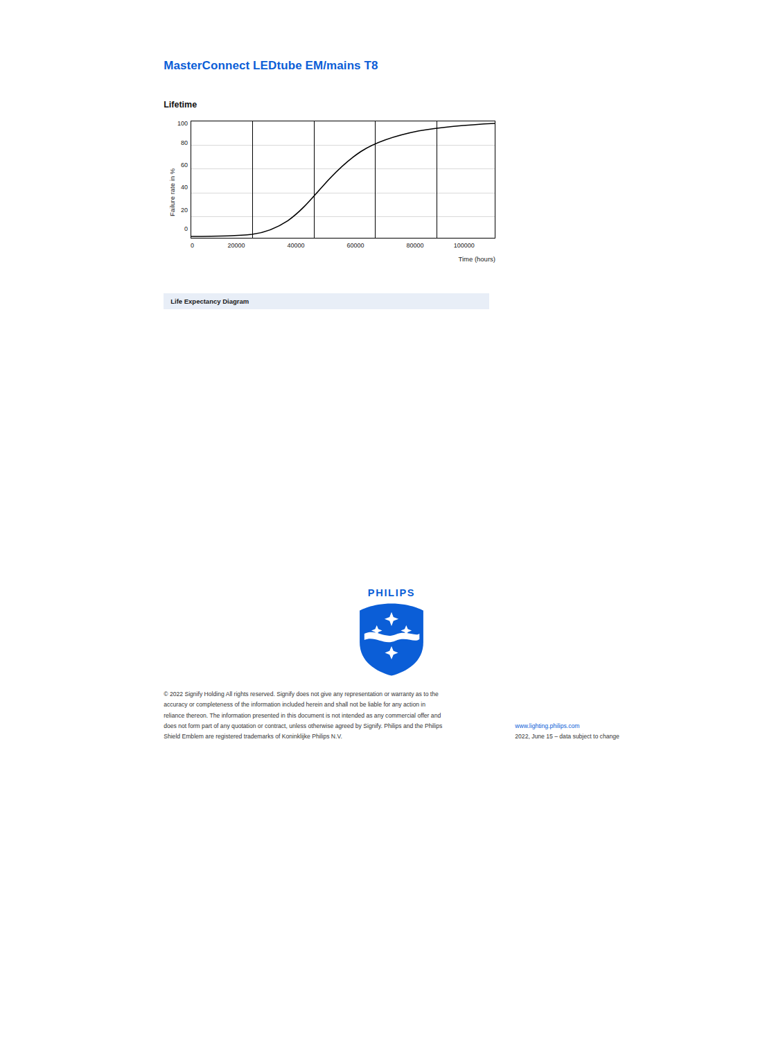MasterConnect LEDtube EM/mains T8
Lifetime
Failure rate in %
100 80 60 40 20 0
0 20000 40000 60000 80000 100000
Time (hours)
Life Expectancy Diagram
PHILIPS
© 2022 Signify Holding All rights reserved. Signify does not give any representation or warranty as to the accuracy or completeness of the information included herein and shall not be liable for any action in reliance thereon. The information presented in this document is not intended as any commercial offer and does not form part of any quotation or contract, unless otherwise agreed by Signify. Philips and the Philips Shield Emblem are registered trademarks of Koninklijke Philips N.V.
www.lighting.philips.com
2022, June 15 – data subject to change